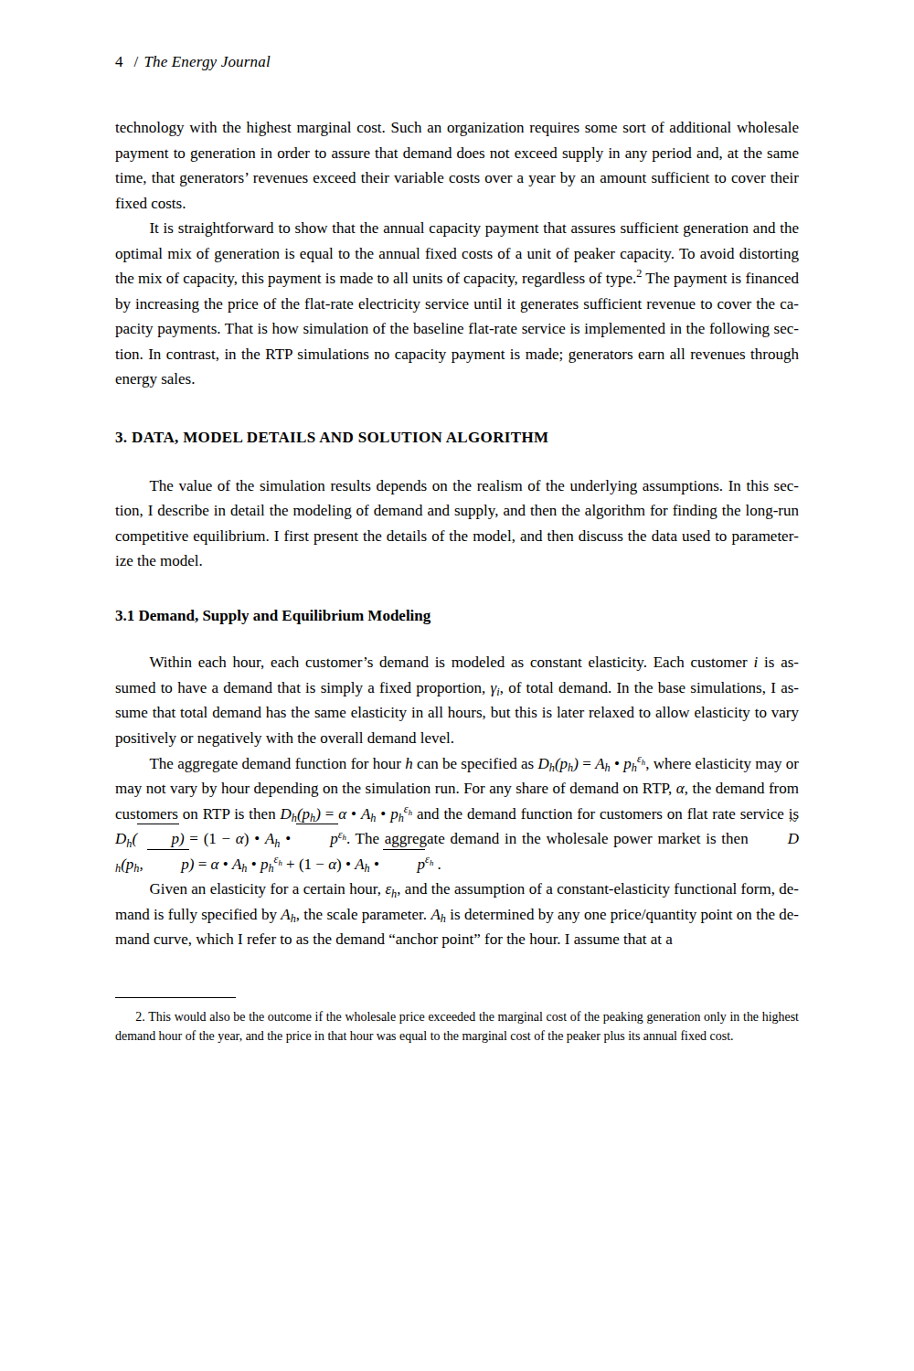4/The Energy Journal
technology with the highest marginal cost. Such an organization requires some sort of additional wholesale payment to generation in order to assure that demand does not exceed supply in any period and, at the same time, that generators’ revenues exceed their variable costs over a year by an amount sufficient to cover their fixed costs.
It is straightforward to show that the annual capacity payment that assures sufficient generation and the optimal mix of generation is equal to the annual fixed costs of a unit of peaker capacity. To avoid distorting the mix of capacity, this payment is made to all units of capacity, regardless of type.2 The payment is financed by increasing the price of the flat-rate electricity service until it generates sufficient revenue to cover the capacity payments. That is how simulation of the baseline flat-rate service is implemented in the following section. In contrast, in the RTP simulations no capacity payment is made; generators earn all revenues through energy sales.
3. Data, Model Details and Solution Algorithm
The value of the simulation results depends on the realism of the underlying assumptions. In this section, I describe in detail the modeling of demand and supply, and then the algorithm for finding the long-run competitive equilibrium. I first present the details of the model, and then discuss the data used to parameterize the model.
3.1 Demand, Supply and Equilibrium Modeling
Within each hour, each customer’s demand is modeled as constant elasticity. Each customer i is assumed to have a demand that is simply a fixed proportion, γi, of total demand. In the base simulations, I assume that total demand has the same elasticity in all hours, but this is later relaxed to allow elasticity to vary positively or negatively with the overall demand level.
The aggregate demand function for hour h can be specified as Dh(ph) = Ah • phεh, where elasticity may or may not vary by hour depending on the simulation run. For any share of demand on RTP, α, the demand from customers on RTP is then Dh(ph) = α • Ah • phεh and the demand function for customers on flat rate service is Dh(p) = (1 − α) • Ah • pεh. The aggregate demand in the wholesale power market is then Dh(ph, p) = α • Ah • phεh + (1 − α) • Ah • pεh .
Given an elasticity for a certain hour, εh, and the assumption of a constant-elasticity functional form, demand is fully specified by Ah, the scale parameter. Ah is determined by any one price/quantity point on the demand curve, which I refer to as the demand “anchor point” for the hour. I assume that at a
2. This would also be the outcome if the wholesale price exceeded the marginal cost of the peaking generation only in the highest demand hour of the year, and the price in that hour was equal to the marginal cost of the peaker plus its annual fixed cost.